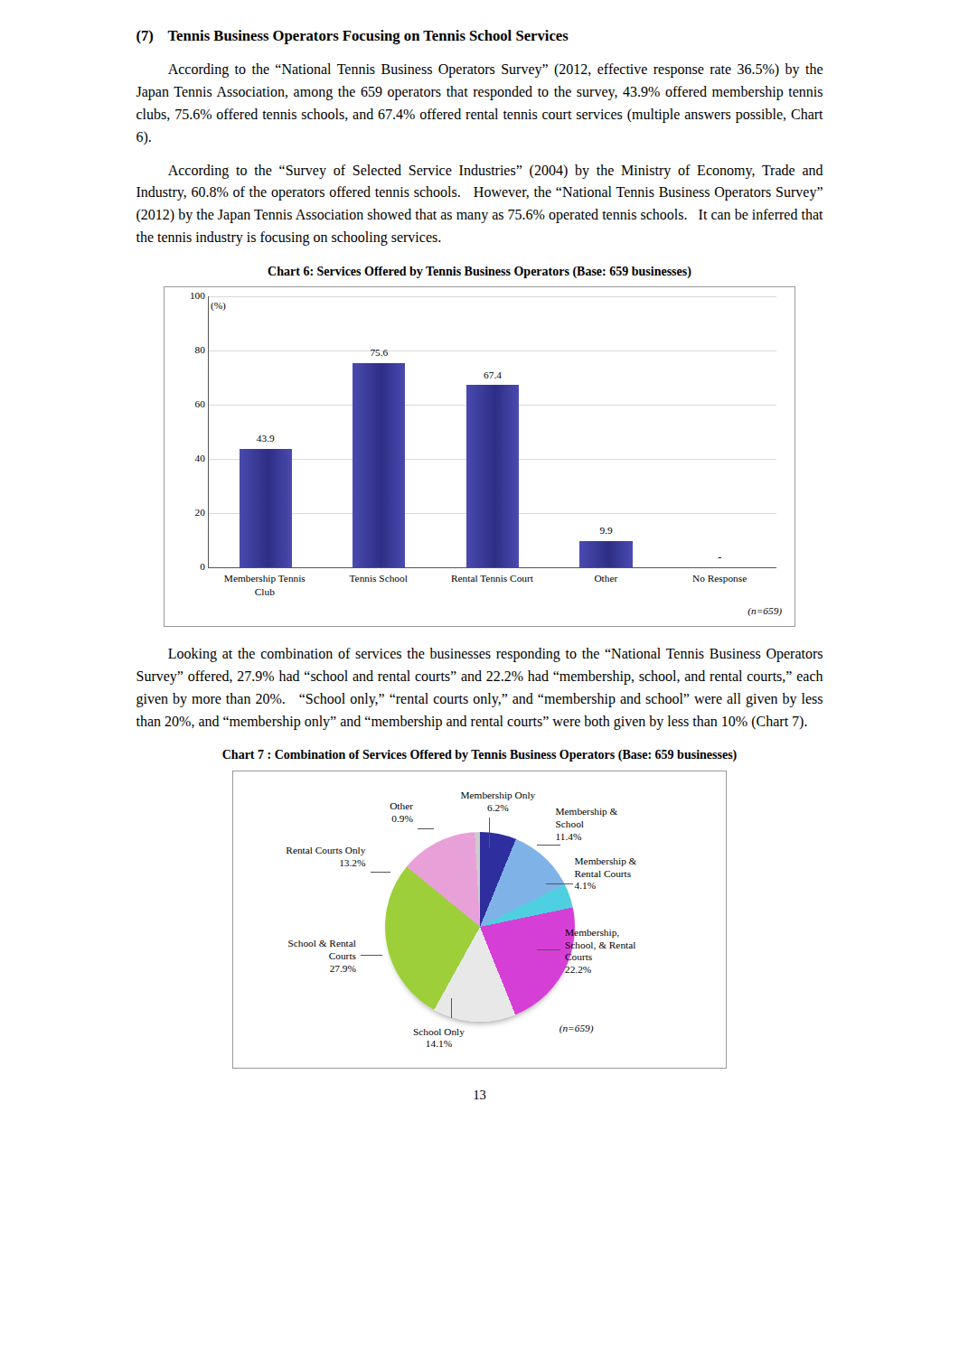(7) Tennis Business Operators Focusing on Tennis School Services
According to the “National Tennis Business Operators Survey” (2012, effective response rate 36.5%) by the Japan Tennis Association, among the 659 operators that responded to the survey, 43.9% offered membership tennis clubs, 75.6% offered tennis schools, and 67.4% offered rental tennis court services (multiple answers possible, Chart 6).
According to the “Survey of Selected Service Industries” (2004) by the Ministry of Economy, Trade and Industry, 60.8% of the operators offered tennis schools. However, the “National Tennis Business Operators Survey” (2012) by the Japan Tennis Association showed that as many as 75.6% operated tennis schools. It can be inferred that the tennis industry is focusing on schooling services.
Chart 6: Services Offered by Tennis Business Operators (Base: 659 businesses)
(%) 100 80 60 40 20 0
43.9
75.6
67.4
9.9
-
Membership Tennis Club
Tennis School
Rental Tennis Court
Other
No Response
(n=659)
Looking at the combination of services the businesses responding to the “National Tennis Business Operators Survey” offered, 27.9% had “school and rental courts” and 22.2% had “membership, school, and rental courts,” each given by more than 20%. “School only,” “rental courts only,” and “membership and school” were all given by less than 20%, and “membership only” and “membership and rental courts” were both given by less than 10% (Chart 7).
Chart 7 : Combination of Services Offered by Tennis Business Operators (Base: 659 businesses)
Membership Only
6.2%
Membership &
School
11.4%
Membership &
Rental Courts
4.1%
Membership,
School, & Rental
Courts
22.2%
School Only
14.1%
School & Rental
Courts
27.9%
Rental Courts Only
13.2%
Other
0.9%
(n=659)
13